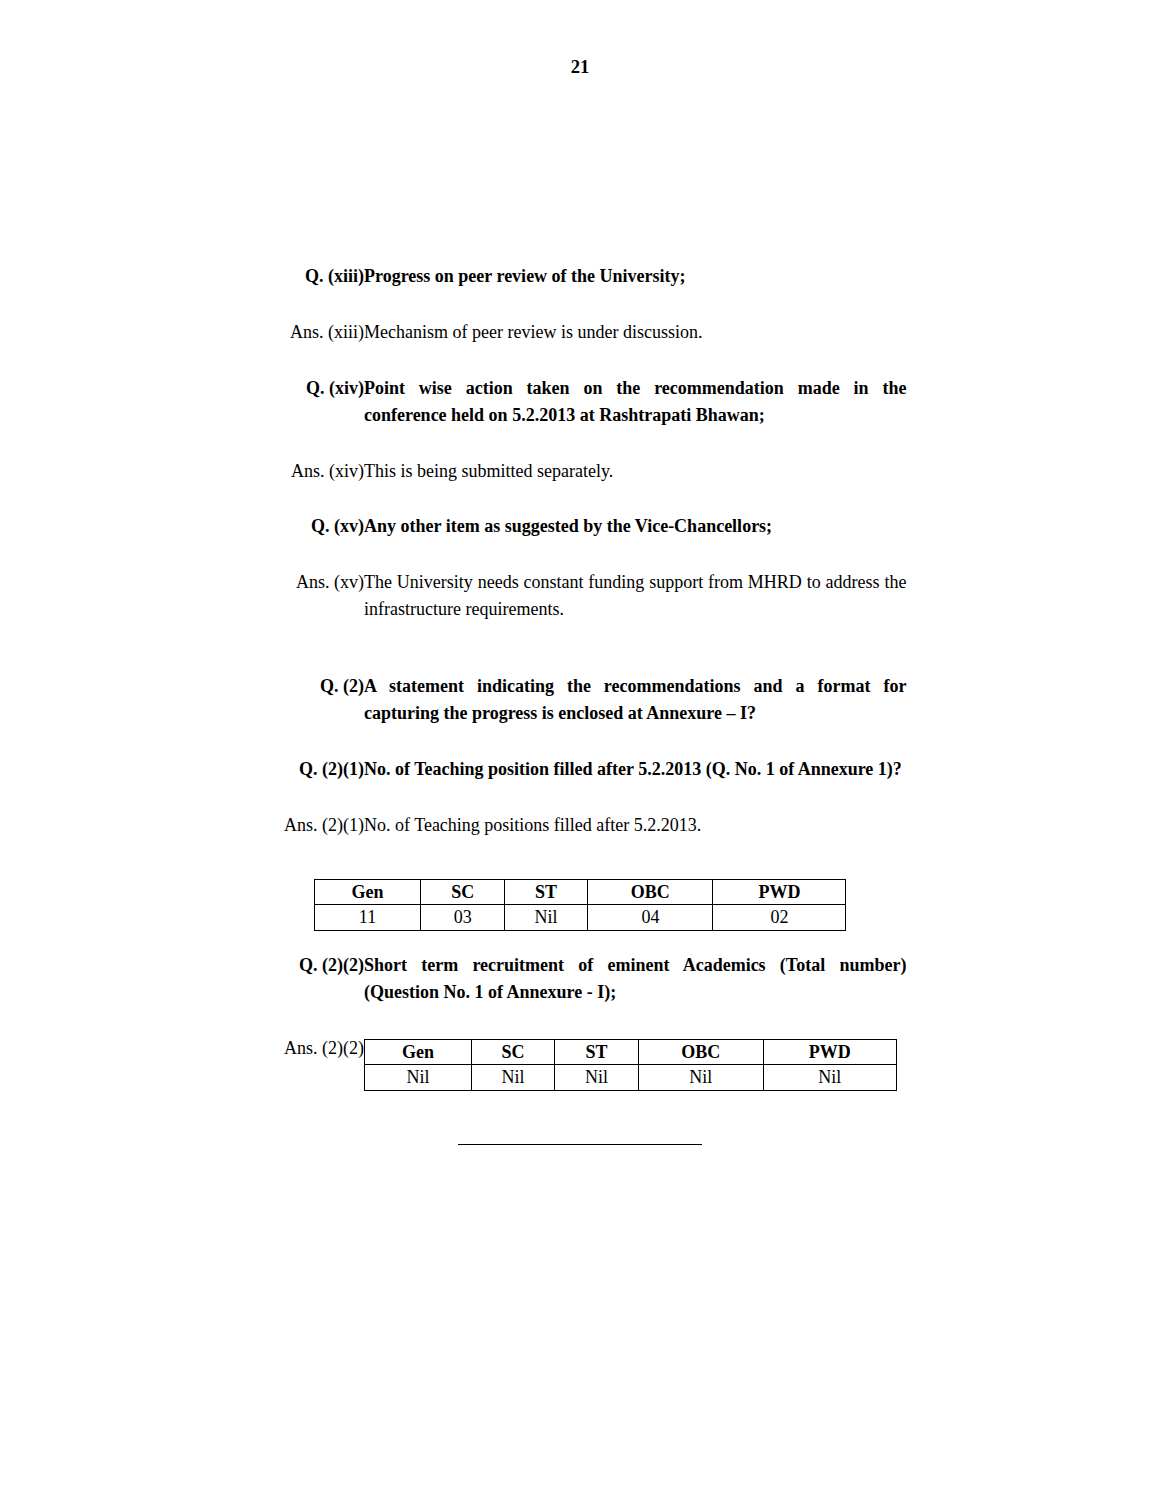21
| Q. (xiii) | Progress on peer review of the University; |
| Ans. (xiii) | Mechanism of peer review is under discussion. |
| Q. (xiv) | Point wise action taken on the recommendation made in the conference held on 5.2.2013 at Rashtrapati Bhawan; |
| Ans. (xiv) | This is being submitted separately. |
| Q. (xv) | Any other item as suggested by the Vice-Chancellors; |
| Ans. (xv) | The University needs constant funding support from MHRD to address the infrastructure requirements. |
| Q. (2) | A statement indicating the recommendations and a format for capturing the progress is enclosed at Annexure – I? |
| Q. (2)(1) | No. of Teaching position filled after 5.2.2013 (Q. No. 1 of Annexure 1)? |
| Ans. (2)(1) | No. of Teaching positions filled after 5.2.2013. |
| Gen | SC | ST | OBC | PWD |
| --- | --- | --- | --- | --- |
| 11 | 03 | Nil | 04 | 02 |
| Q. (2)(2) | Short term recruitment of eminent Academics (Total number) (Question No. 1 of Annexure - I); |
| Ans. (2)(2) | / Gen / SC / ST / OBC / PWD / / --- / --- / --- / --- / --- / / Nil / Nil / Nil / Nil / Nil / |